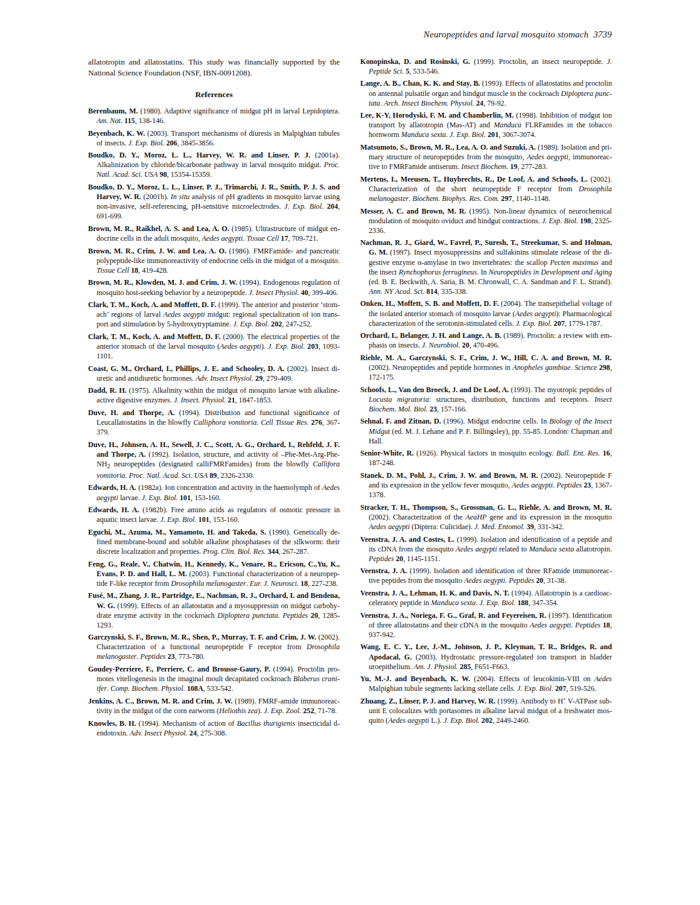Neuropeptides and larval mosquito stomach 3739
allatotropin and allatostatins. This study was financially supported by the National Science Foundation (NSF, IBN-0091208).
References
Berenbaum, M. (1980). Adaptive significance of midgut pH in larval Lepidoptera. Am. Nat. 115, 138-146.
Beyenbach, K. W. (2003). Transport mechanisms of diuresis in Malpighian tubules of insects. J. Exp. Biol. 206, 3845-3856.
Boudko, D. Y., Moroz, L. L., Harvey, W. R. and Linser, P. J. (2001a). Alkalinization by chloride/bicarbonate pathway in larval mosquito midgut. Proc. Natl. Acad. Sci. USA 98, 15354-15359.
Boudko, D. Y., Moroz, L. L., Linser, P. J., Trimarchi, J. R., Smith, P. J. S. and Harvey, W. R. (2001b). In situ analysis of pH gradients in mosquito larvae using non-invasive, self-referencing, pH-sensitive microelectrodes. J. Exp. Biol. 204, 691-699.
Brown, M. R., Raikhel, A. S. and Lea, A. O. (1985). Ultrastructure of midgut endocrine cells in the adult mosquito, Aedes aegypti. Tissue Cell 17, 709-721.
Brown, M. R., Crim, J. W. and Lea, A. O. (1986). FMRFamide- and pancreatic polypeptide-like immunoreactivity of endocrine cells in the midgut of a mosquito. Tissue Cell 18, 419-428.
Brown, M. R., Klowden, M. J. and Crim, J. W. (1994). Endogenous regulation of mosquito host-seeking behavior by a neuropeptide. J. Insect Physiol. 40, 399-406.
Clark, T. M., Koch, A. and Moffett, D. F. (1999). The anterior and posterior ‘stomach’ regions of larval Aedes aegypti midgut: regional specialization of ion transport and stimulation by 5-hydroxytryptamine. J. Exp. Biol. 202, 247-252.
Clark, T. M., Koch, A. and Moffett, D. F. (2000). The electrical properties of the anterior stomach of the larval mosquito (Aedes aegypti). J. Exp. Biol. 203, 1093-1101.
Coast, G. M., Orchard, I., Phillips, J. E. and Schooley, D. A. (2002). Insect diuretic and antidiuretic hormones. Adv. Insect Physiol. 29, 279-409.
Dadd, R. H. (1975). Alkalinity within the midgut of mosquito larvae with alkaline-active digestive enzymes. J. Insect. Physiol. 21, 1847-1853.
Duve, H. and Thorpe, A. (1994). Distribution and functional significance of Leucallatostatins in the blowfly Calliphora vomitoria. Cell Tissue Res. 276, 367-379.
Duve, H., Johnsen, A. H., Sewell, J. C., Scott, A. G., Orchard, I., Rehfeld, J. F. and Thorpe, A. (1992). Isolation, structure, and activity of –Phe-Met-Arg-Phe-NH2 neuropeptides (designated calliFMRFamides) from the blowfly Callifora vomitoria. Proc. Natl. Acad. Sci. USA 89, 2326-2330.
Edwards, H. A. (1982a). Ion concentration and activity in the haemolymph of Aedes aegypti larvae. J. Exp. Biol. 101, 153-160.
Edwards, H. A. (1982b). Free amino acids as regulators of osmotic pressure in aquatic insect larvae. J. Exp. Biol. 101, 153-160.
Eguchi, M., Azuma, M., Yamamoto, H. and Takeda, S. (1990). Genetically defined membrane-bound and soluble alkaline phosphatases of the silkworm: their discrete localization and properties. Prog. Clin. Biol. Res. 344, 267-287.
Feng, G., Reale, V., Chatwin, H., Kennedy, K., Venare, R., Ericson, C.,Yu, K., Evans, P. D. and Hall, L. M. (2003). Functional characterization of a neuropeptide F-like receptor from Drosophila melanogaster. Eur. J. Neurosci. 18, 227-238.
Fusé, M., Zhang, J. R., Partridge, E., Nachman, R. J., Orchard, I. and Bendena, W. G. (1999). Effects of an allatostatin and a myosuppressin on midgut carbohydrate enzyme activity in the cockroach Diploptera punctata. Peptides 20, 1285-1293.
Garczynski, S. F., Brown, M. R., Shen, P., Murray, T. F. and Crim, J. W. (2002). Characterization of a functional neuropeptide F receptor from Drosophila melanogaster. Peptides 23, 773-780.
Goudey-Perriere, F., Perriere, C. and Brousse-Gaury, P. (1994). Proctolin promotes vitellogenesis in the imaginal moult decapitated cockroach Blaberus craniifer. Comp. Biochem. Physiol. 108A, 533-542.
Jenkins, A. C., Brown, M. R. and Crim, J. W. (1989). FMRF-amide immunoreactivity in the midgut of the corn earworm (Heliothis zea). J. Exp. Zool. 252, 71-78.
Knowles, B. H. (1994). Mechanism of action of Bacillus thurigienis insecticidal d-endotoxin. Adv. Insect Physiol. 24, 275-308.
Konopinska, D. and Rosinski, G. (1999). Proctolin, an insect neuropeptide. J. Peptide Sci. 5, 533-546.
Lange, A. B., Chan, K. K. and Stay, B. (1993). Effects of allatostatins and proctolin on antennal pulsatile organ and hindgut muscle in the cockroach Diploptera punctata. Arch. Insect Biochem. Physiol. 24, 79-92.
Lee, K-Y, Horodyski, F. M. and Chamberlin, M. (1998). Inhibition of midgut ion transport by allatotropin (Mas-AT) and Manduca FLRFamides in the tobacco hornworm Manduca sexta. J. Exp. Biol. 201, 3067-3074.
Matsumoto, S., Brown, M. R., Lea, A. O. and Suzuki, A. (1989). Isolation and primary structure of neuropeptides from the mosquito, Aedes aegypti, immunoreactive to FMRFamide antiserum. Insect Biochem. 19, 277-283.
Mertens, I., Meeusen, T., Huybrechts, R., De Loof, A. and Schoofs, L. (2002). Characterization of the short neuropeptide F receptor from Drosophila melanogaster. Biochem. Biophys. Res. Com. 297, 1140–1148.
Messer, A. C. and Brown, M. R. (1995). Non-linear dynamics of neurochemical modulation of mosquito oviduct and hindgut contractions. J. Exp. Biol. 198, 2325-2336.
Nachman, R. J., Giard, W., Favrel, P., Suresh, T., Streekumar, S. and Holman, G. M. (1997). Insect myosuppressins and sulfakinins stimulate release of the digestive enzyme α-amylase in two invertebrates: the scallop Pecten maximus and the insect Rynchophorus ferrugineus. In Neuropeptides in Development and Aging (ed. B. E. Beckwith, A. Saria, B. M. Chronwall, C. A. Sandman and F. L. Strand). Ann. NY Acad. Sci. 814, 335-338.
Onken, H., Moffett, S. B. and Moffett, D. F. (2004). The transepithelial voltage of the isolated anterior stomach of mosquito larvae (Aedes aegypti): Pharmacological characterization of the serotonin-stimulated cells. J. Exp. Biol. 207, 1779-1787.
Orchard, I., Belanger, J. H. and Lange, A. B. (1989). Proctolin: a review with emphasis on insects. J. Neurobiol. 20, 470-496.
Riehle, M. A., Garczynski, S. F., Crim, J. W., Hill, C. A. and Brown, M. R. (2002). Neuropeptides and peptide hormones in Anopheles gambiae. Science 298, 172-175.
Schoofs, L., Van den Broeck, J. and De Loof, A. (1993). The myotropic peptides of Locusta migratoria: structures, distribution, functions and receptors. Insect Biochem. Mol. Biol. 23, 157-166.
Sehnal, F. and Zitnan, D. (1996). Midgut endocrine cells. In Biology of the Insect Midgut (ed. M. J. Lehane and P. F. Billingsley), pp. 55-85. London: Chapman and Hall.
Senior-White, R. (1926). Physical factors in mosquito ecology. Bull. Ent. Res. 16, 187-248.
Stanek, D. M., Pohl, J., Crim, J. W. and Brown, M. R. (2002). Neuropeptide F and its expression in the yellow fever mosquito, Aedes aegypti. Peptides 23, 1367-1378.
Stracker, T. H., Thompson, S., Grossman, G. L., Riehle, A. and Brown, M. R. (2002). Characterization of the AeaHP gene and its expression in the mosquito Aedes aegypti (Diptera: Culicidae). J. Med. Entomol. 39, 331-342.
Veenstra, J. A. and Costes, L. (1999). Isolation and identification of a peptide and its cDNA from the mosquito Aedes aegypti related to Manduca sexta allatotropin. Peptides 20, 1145-1151.
Veenstra, J. A. (1999). Isolation and identification of three RFamide immunoreactive peptides from the mosquito Aedes aegypti. Peptides 20, 31-38.
Veenstra, J. A., Lehman, H. K. and Davis, N. T. (1994). Allatotropin is a cardioacceleratory peptide in Manduca sexta. J. Exp. Biol. 188, 347-354.
Veenstra, J. A., Noriega, F. G., Graf, R. and Feyereisen, R. (1997). Identification of three allatostatins and their cDNA in the mosquito Aedes aegypti. Peptides 18, 937-942.
Wang, E. C. Y., Lee, J.-M., Johnson, J. P., Kleyman, T. R., Bridges, R. and Apodacal, G. (2003). Hydrostatic pressure-regulated ion transport in bladder uroepithelium. Am. J. Physiol. 285, F651-F663.
Yu, M.-J. and Beyenbach, K. W. (2004). Effects of leucokinin-VIII on Aedes Malpighian tubule segments lacking stellate cells. J. Exp. Biol. 207, 519-526.
Zhuang, Z., Linser, P. J. and Harvey, W. R. (1999). Antibody to H+ V-ATPase subunit E colocalizes with portasomes in alkaline larval midgut of a freshwater mosquito (Aedes aegypti L.). J. Exp. Biol. 202, 2449-2460.